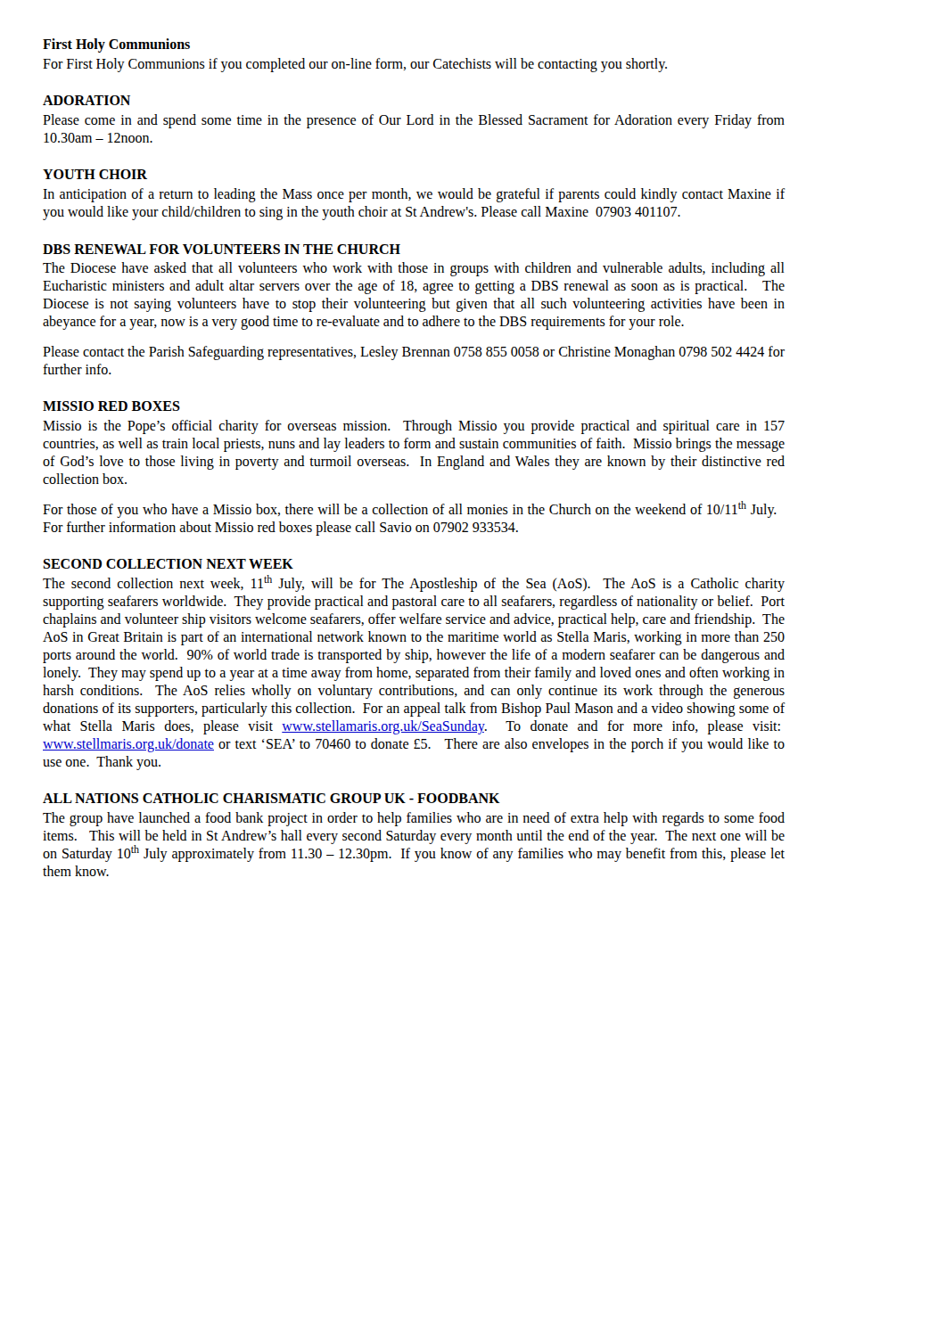First Holy Communions
For First Holy Communions if you completed our on-line form, our Catechists will be contacting you shortly.
ADORATION
Please come in and spend some time in the presence of Our Lord in the Blessed Sacrament for Adoration every Friday from 10.30am – 12noon.
YOUTH CHOIR
In anticipation of a return to leading the Mass once per month, we would be grateful if parents could kindly contact Maxine if you would like your child/children to sing in the youth choir at St Andrew's. Please call Maxine 07903 401107.
DBS RENEWAL FOR VOLUNTEERS IN THE CHURCH
The Diocese have asked that all volunteers who work with those in groups with children and vulnerable adults, including all Eucharistic ministers and adult altar servers over the age of 18, agree to getting a DBS renewal as soon as is practical. The Diocese is not saying volunteers have to stop their volunteering but given that all such volunteering activities have been in abeyance for a year, now is a very good time to re-evaluate and to adhere to the DBS requirements for your role.
Please contact the Parish Safeguarding representatives, Lesley Brennan 0758 855 0058 or Christine Monaghan 0798 502 4424 for further info.
MISSIO RED BOXES
Missio is the Pope’s official charity for overseas mission. Through Missio you provide practical and spiritual care in 157 countries, as well as train local priests, nuns and lay leaders to form and sustain communities of faith. Missio brings the message of God’s love to those living in poverty and turmoil overseas. In England and Wales they are known by their distinctive red collection box.
For those of you who have a Missio box, there will be a collection of all monies in the Church on the weekend of 10/11th July. For further information about Missio red boxes please call Savio on 07902 933534.
SECOND COLLECTION NEXT WEEK
The second collection next week, 11th July, will be for The Apostleship of the Sea (AoS). The AoS is a Catholic charity supporting seafarers worldwide. They provide practical and pastoral care to all seafarers, regardless of nationality or belief. Port chaplains and volunteer ship visitors welcome seafarers, offer welfare service and advice, practical help, care and friendship. The AoS in Great Britain is part of an international network known to the maritime world as Stella Maris, working in more than 250 ports around the world. 90% of world trade is transported by ship, however the life of a modern seafarer can be dangerous and lonely. They may spend up to a year at a time away from home, separated from their family and loved ones and often working in harsh conditions. The AoS relies wholly on voluntary contributions, and can only continue its work through the generous donations of its supporters, particularly this collection. For an appeal talk from Bishop Paul Mason and a video showing some of what Stella Maris does, please visit www.stellamaris.org.uk/SeaSunday. To donate and for more info, please visit: www.stellmaris.org.uk/donate or text ‘SEA’ to 70460 to donate £5. There are also envelopes in the porch if you would like to use one. Thank you.
ALL NATIONS CATHOLIC CHARISMATIC GROUP UK - FOODBANK
The group have launched a food bank project in order to help families who are in need of extra help with regards to some food items. This will be held in St Andrew’s hall every second Saturday every month until the end of the year. The next one will be on Saturday 10th July approximately from 11.30 – 12.30pm. If you know of any families who may benefit from this, please let them know.